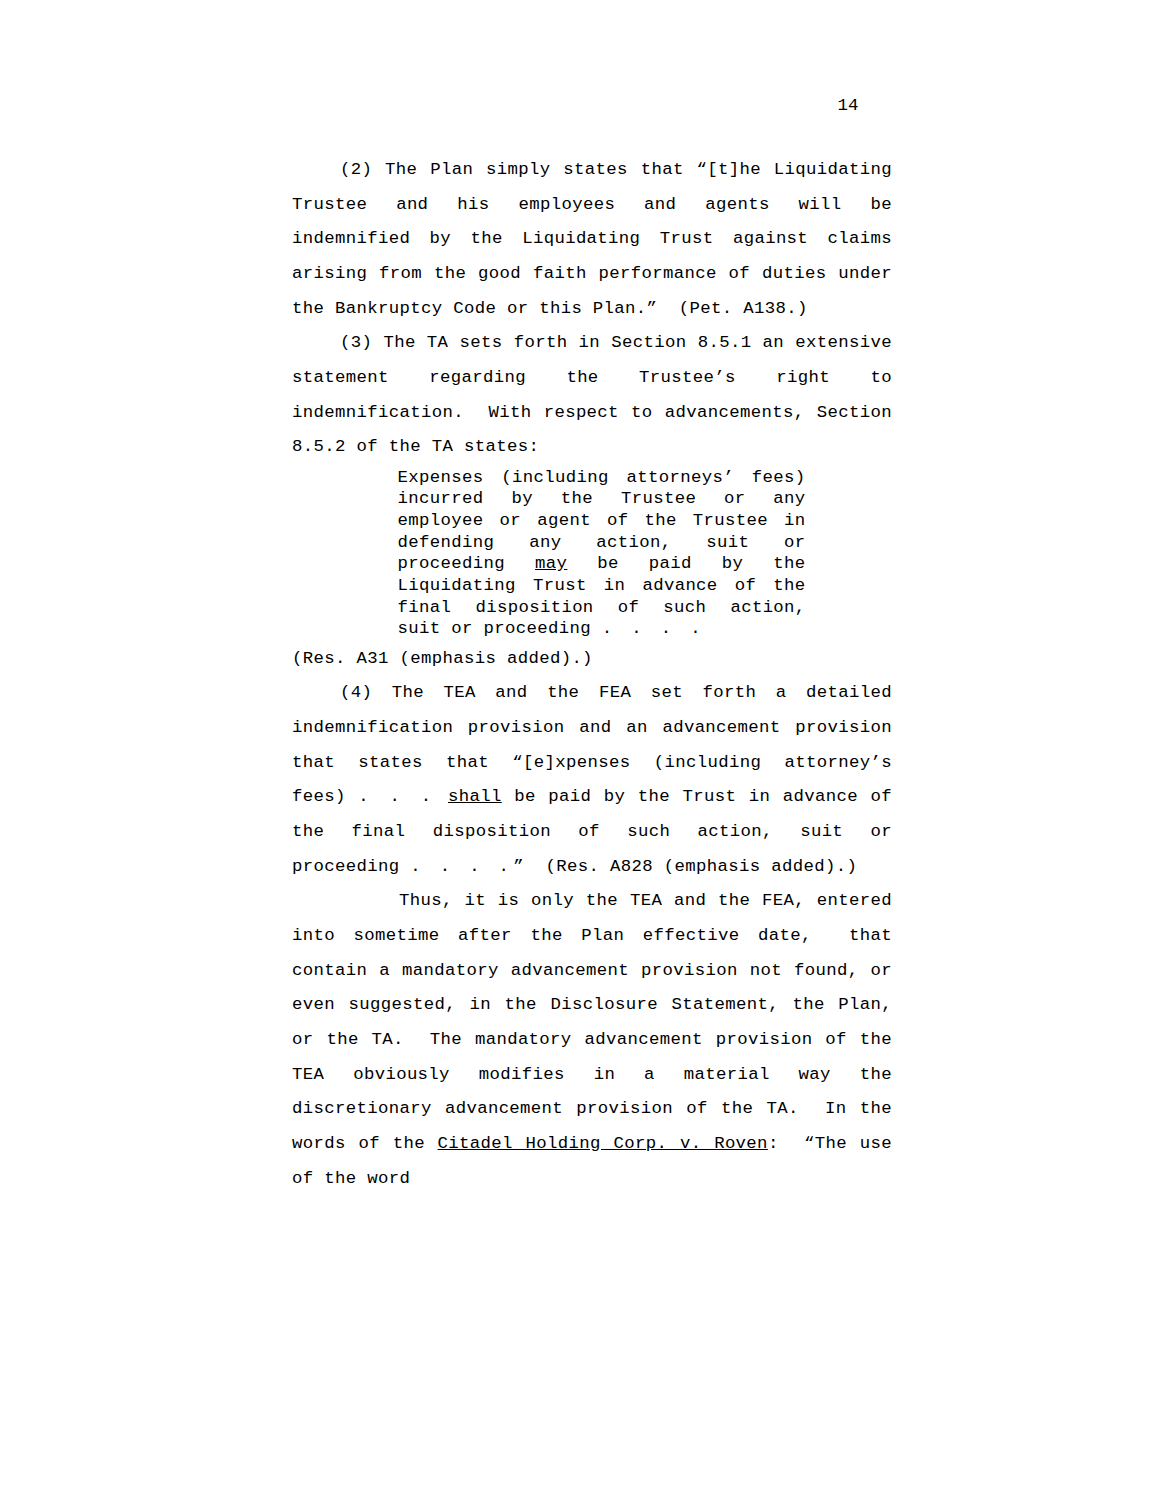14
(2) The Plan simply states that “[t]he Liquidating Trustee and his employees and agents will be indemnified by the Liquidating Trust against claims arising from the good faith performance of duties under the Bankruptcy Code or this Plan.” (Pet. A138.)
(3) The TA sets forth in Section 8.5.1 an extensive statement regarding the Trustee’s right to indemnification. With respect to advancements, Section 8.5.2 of the TA states:
Expenses (including attorneys’ fees) incurred by the Trustee or any employee or agent of the Trustee in defending any action, suit or proceeding may be paid by the Liquidating Trust in advance of the final disposition of such action, suit or proceeding . . . .
(Res. A31 (emphasis added).)
(4) The TEA and the FEA set forth a detailed indemnification provision and an advancement provision that states that “[e]xpenses (including attorney’s fees) . . . shall be paid by the Trust in advance of the final disposition of such action, suit or proceeding . . . .” (Res. A828 (emphasis added).)
Thus, it is only the TEA and the FEA, entered into sometime after the Plan effective date, that contain a mandatory advancement provision not found, or even suggested, in the Disclosure Statement, the Plan, or the TA. The mandatory advancement provision of the TEA obviously modifies in a material way the discretionary advancement provision of the TA. In the words of the Citadel Holding Corp. v. Roven: “The use of the word